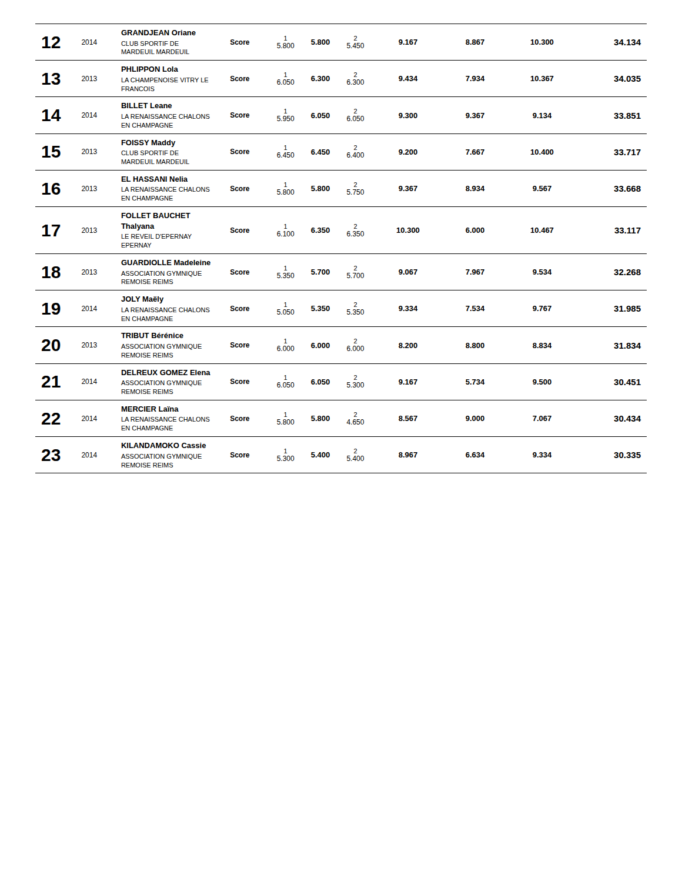| 12 | 2014 | GRANDJEAN Oriane CLUB SPORTIF DE MARDEUIL MARDEUIL | Score | / 1 / 5.800 / 2 / / 5.800 / 5.450 / | 9.167 | 8.867 | 10.300 | 34.134 |
| 13 | 2013 | PHLIPPON Lola LA CHAMPENOISE VITRY LE FRANCOIS | Score | / 1 / 6.300 / 2 / / 6.050 / 6.300 / | 9.434 | 7.934 | 10.367 | 34.035 |
| 14 | 2014 | BILLET Leane LA RENAISSANCE CHALONS EN CHAMPAGNE | Score | / 1 / 6.050 / 2 / / 5.950 / 6.050 / | 9.300 | 9.367 | 9.134 | 33.851 |
| 15 | 2013 | FOISSY Maddy CLUB SPORTIF DE MARDEUIL MARDEUIL | Score | / 1 / 6.450 / 2 / / 6.450 / 6.400 / | 9.200 | 7.667 | 10.400 | 33.717 |
| 16 | 2013 | EL HASSANI Nelia LA RENAISSANCE CHALONS EN CHAMPAGNE | Score | / 1 / 5.800 / 2 / / 5.800 / 5.750 / | 9.367 | 8.934 | 9.567 | 33.668 |
| 17 | 2013 | FOLLET BAUCHET Thalyana LE REVEIL D'EPERNAY EPERNAY | Score | / 1 / 6.350 / 2 / / 6.100 / 6.350 / | 10.300 | 6.000 | 10.467 | 33.117 |
| 18 | 2013 | GUARDIOLLE Madeleine ASSOCIATION GYMNIQUE REMOISE REIMS | Score | / 1 / 5.700 / 2 / / 5.350 / 5.700 / | 9.067 | 7.967 | 9.534 | 32.268 |
| 19 | 2014 | JOLY Maëly LA RENAISSANCE CHALONS EN CHAMPAGNE | Score | / 1 / 5.350 / 2 / / 5.050 / 5.350 / | 9.334 | 7.534 | 9.767 | 31.985 |
| 20 | 2013 | TRIBUT Bérénice ASSOCIATION GYMNIQUE REMOISE REIMS | Score | / 1 / 6.000 / 2 / / 6.000 / 6.000 / | 8.200 | 8.800 | 8.834 | 31.834 |
| 21 | 2014 | DELREUX GOMEZ Elena ASSOCIATION GYMNIQUE REMOISE REIMS | Score | / 1 / 6.050 / 2 / / 6.050 / 5.300 / | 9.167 | 5.734 | 9.500 | 30.451 |
| 22 | 2014 | MERCIER Laïna LA RENAISSANCE CHALONS EN CHAMPAGNE | Score | / 1 / 5.800 / 2 / / 5.800 / 4.650 / | 8.567 | 9.000 | 7.067 | 30.434 |
| 23 | 2014 | KILANDAMOKO Cassie ASSOCIATION GYMNIQUE REMOISE REIMS | Score | / 1 / 5.400 / 2 / / 5.300 / 5.400 / | 8.967 | 6.634 | 9.334 | 30.335 |